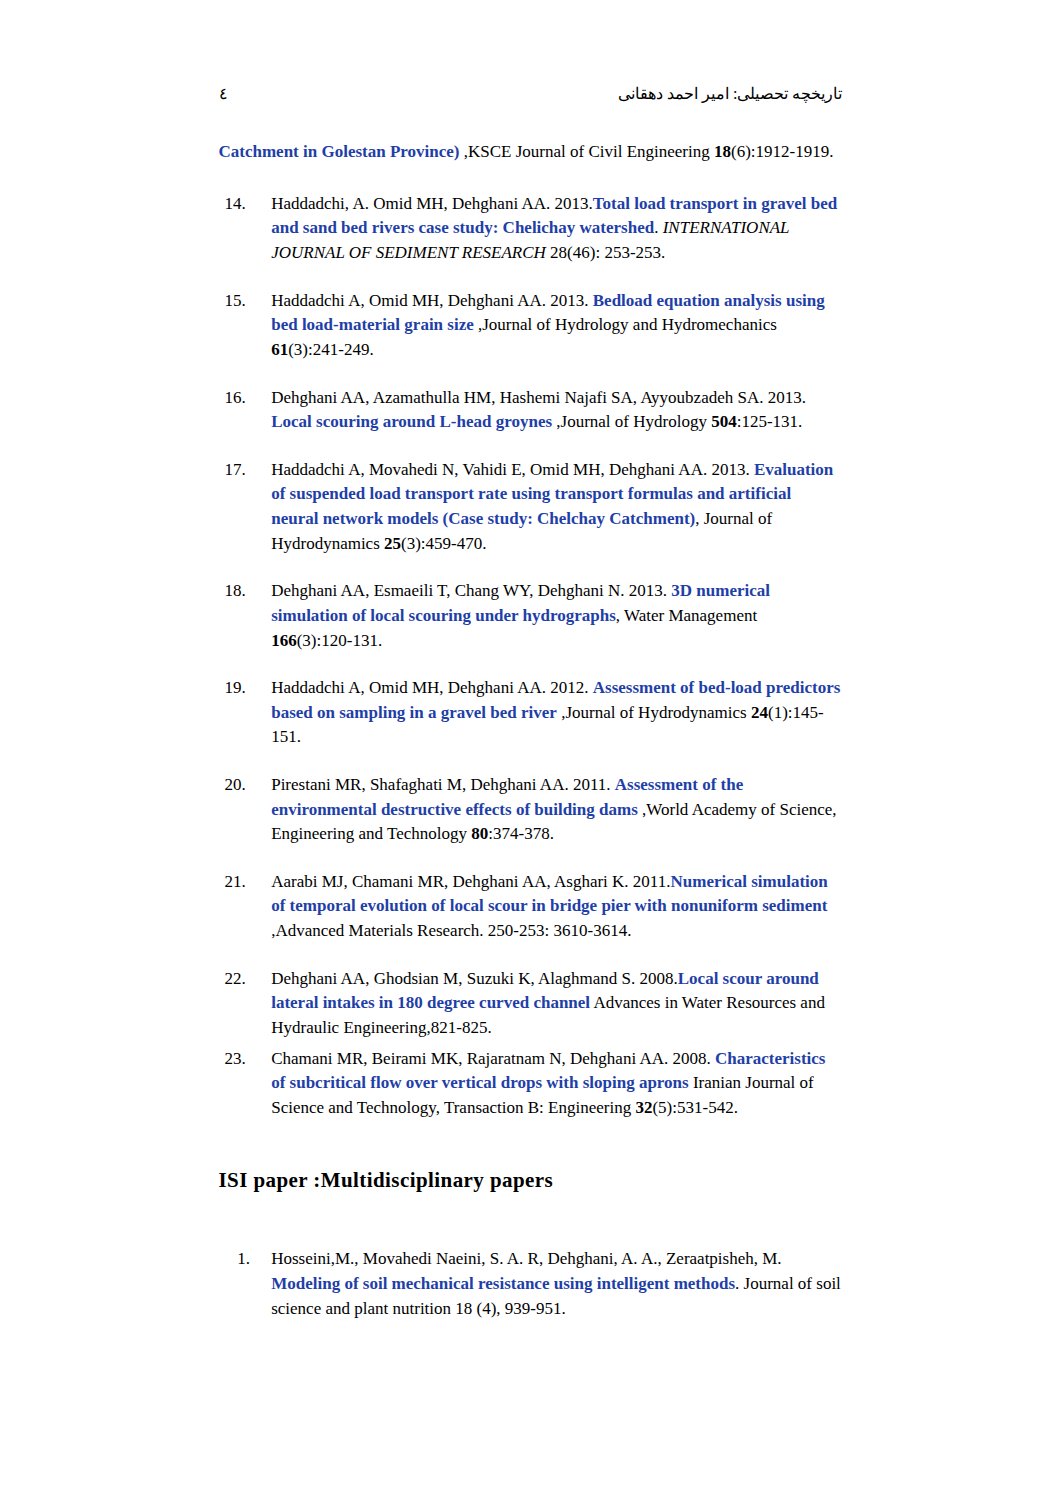٤ تاریخچه تحصیلی: امیر احمد دهقانی
Catchment in Golestan Province) ,KSCE Journal of Civil Engineering 18(6):1912-1919.
14. Haddadchi, A. Omid MH, Dehghani AA. 2013.Total load transport in gravel bed and sand bed rivers case study: Chelichay watershed. INTERNATIONAL JOURNAL OF SEDIMENT RESEARCH 28(46): 253-253.
15. Haddadchi A, Omid MH, Dehghani AA. 2013. Bedload equation analysis using bed load-material grain size ,Journal of Hydrology and Hydromechanics 61(3):241-249.
16. Dehghani AA, Azamathulla HM, Hashemi Najafi SA, Ayyoubzadeh SA. 2013. Local scouring around L-head groynes ,Journal of Hydrology 504:125-131.
17. Haddadchi A, Movahedi N, Vahidi E, Omid MH, Dehghani AA. 2013. Evaluation of suspended load transport rate using transport formulas and artificial neural network models (Case study: Chelchay Catchment), Journal of Hydrodynamics 25(3):459-470.
18. Dehghani AA, Esmaeili T, Chang WY, Dehghani N. 2013. 3D numerical simulation of local scouring under hydrographs, Water Management 166(3):120-131.
19. Haddadchi A, Omid MH, Dehghani AA. 2012. Assessment of bed-load predictors based on sampling in a gravel bed river ,Journal of Hydrodynamics 24(1):145-151.
20. Pirestani MR, Shafaghati M, Dehghani AA. 2011. Assessment of the environmental destructive effects of building dams ,World Academy of Science, Engineering and Technology 80:374-378.
21. Aarabi MJ, Chamani MR, Dehghani AA, Asghari K. 2011.Numerical simulation of temporal evolution of local scour in bridge pier with nonuniform sediment ,Advanced Materials Research. 250-253: 3610-3614.
22. Dehghani AA, Ghodsian M, Suzuki K, Alaghmand S. 2008.Local scour around lateral intakes in 180 degree curved channel Advances in Water Resources and Hydraulic Engineering,821-825.
23. Chamani MR, Beirami MK, Rajaratnam N, Dehghani AA. 2008. Characteristics of subcritical flow over vertical drops with sloping aprons Iranian Journal of Science and Technology, Transaction B: Engineering 32(5):531-542.
ISI paper :Multidisciplinary papers
1. Hosseini,M., Movahedi Naeini, S. A. R, Dehghani, A. A., Zeraatpisheh, M. Modeling of soil mechanical resistance using intelligent methods. Journal of soil science and plant nutrition 18 (4), 939-951.